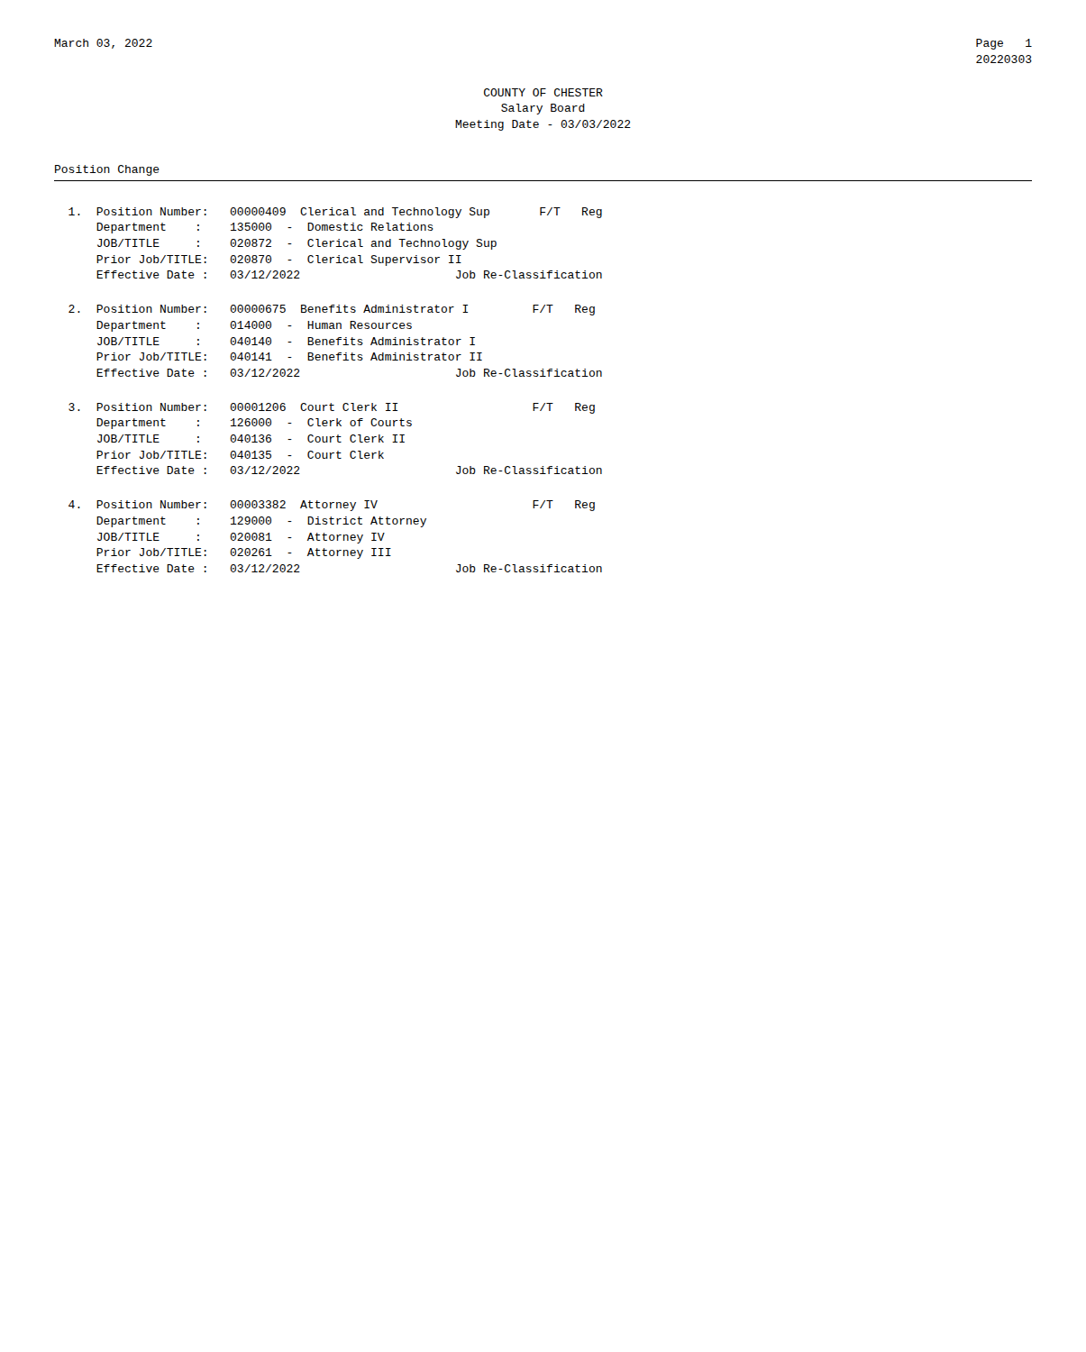March 03, 2022
Page 1
20220303
COUNTY OF CHESTER
Salary Board
Meeting Date - 03/03/2022
Position Change
  1.  Position Number:   00000409  Clerical and Technology Sup       F/T   Reg
      Department    :    135000  -  Domestic Relations
      JOB/TITLE     :    020872  -  Clerical and Technology Sup
      Prior Job/TITLE:   020870  -  Clerical Supervisor II
      Effective Date :   03/12/2022                      Job Re-Classification
  2.  Position Number:   00000675  Benefits Administrator I         F/T   Reg
      Department    :    014000  -  Human Resources
      JOB/TITLE     :    040140  -  Benefits Administrator I
      Prior Job/TITLE:   040141  -  Benefits Administrator II
      Effective Date :   03/12/2022                      Job Re-Classification
  3.  Position Number:   00001206  Court Clerk II                   F/T   Reg
      Department    :    126000  -  Clerk of Courts
      JOB/TITLE     :    040136  -  Court Clerk II
      Prior Job/TITLE:   040135  -  Court Clerk
      Effective Date :   03/12/2022                      Job Re-Classification
  4.  Position Number:   00003382  Attorney IV                      F/T   Reg
      Department    :    129000  -  District Attorney
      JOB/TITLE     :    020081  -  Attorney IV
      Prior Job/TITLE:   020261  -  Attorney III
      Effective Date :   03/12/2022                      Job Re-Classification